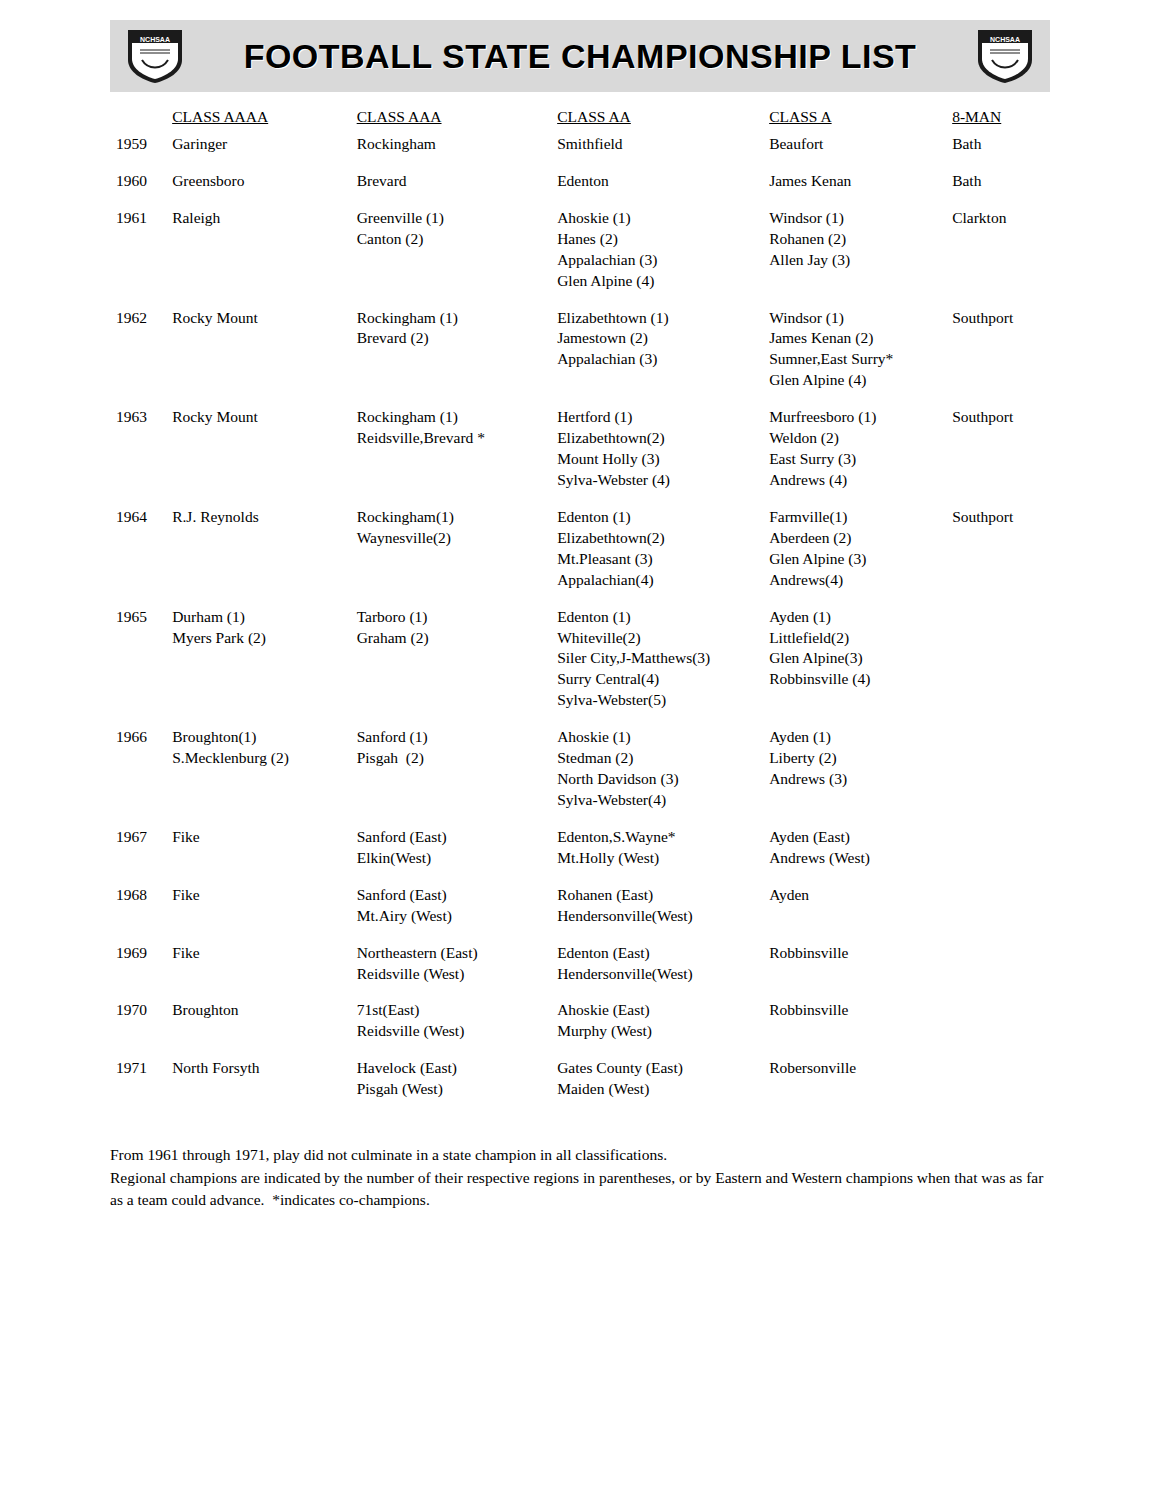NCHSAA
FOOTBALL STATE CHAMPIONSHIP LIST
NCHSAA
| | CLASS AAAA | CLASS AAA | CLASS AA | CLASS A | 8-MAN |
| --- | --- | --- | --- | --- | --- |
| 1959 | Garinger | Rockingham | Smithfield | Beaufort | Bath |
| 1960 | Greensboro | Brevard | Edenton | James Kenan | Bath |
| 1961 | Raleigh | Greenville (1) Canton (2) | Ahoskie (1) Hanes (2) Appalachian (3) Glen Alpine (4) | Windsor (1) Rohanen (2) Allen Jay (3) | Clarkton |
| 1962 | Rocky Mount | Rockingham (1) Brevard (2) | Elizabethtown (1) Jamestown (2) Appalachian (3) | Windsor (1) James Kenan (2) Sumner,East Surry* Glen Alpine (4) | Southport |
| 1963 | Rocky Mount | Rockingham (1) Reidsville,Brevard * | Hertford (1) Elizabethtown(2) Mount Holly (3) Sylva-Webster (4) | Murfreesboro (1) Weldon (2) East Surry (3) Andrews (4) | Southport |
| 1964 | R.J. Reynolds | Rockingham(1) Waynesville(2) | Edenton (1) Elizabethtown(2) Mt.Pleasant (3) Appalachian(4) | Farmville(1) Aberdeen (2) Glen Alpine (3) Andrews(4) | Southport |
| 1965 | Durham (1) Myers Park (2) | Tarboro (1) Graham (2) | Edenton (1) Whiteville(2) Siler City,J-Matthews(3) Surry Central(4) Sylva-Webster(5) | Ayden (1) Littlefield(2) Glen Alpine(3) Robbinsville (4) | |
| 1966 | Broughton(1) S.Mecklenburg (2) | Sanford (1) Pisgah (2) | Ahoskie (1) Stedman (2) North Davidson (3) Sylva-Webster(4) | Ayden (1) Liberty (2) Andrews (3) | |
| 1967 | Fike | Sanford (East) Elkin(West) | Edenton,S.Wayne* Mt.Holly (West) | Ayden (East) Andrews (West) | |
| 1968 | Fike | Sanford (East) Mt.Airy (West) | Rohanen (East) Hendersonville(West) | Ayden | |
| 1969 | Fike | Northeastern (East) Reidsville (West) | Edenton (East) Hendersonville(West) | Robbinsville | |
| 1970 | Broughton | 71st(East) Reidsville (West) | Ahoskie (East) Murphy (West) | Robbinsville | |
| 1971 | North Forsyth | Havelock (East) Pisgah (West) | Gates County (East) Maiden (West) | Robersonville | |
From 1961 through 1971, play did not culminate in a state champion in all classifications.
Regional champions are indicated by the number of their respective regions in parentheses, or by Eastern and Western champions when that was as far as a team could advance. *indicates co-champions.